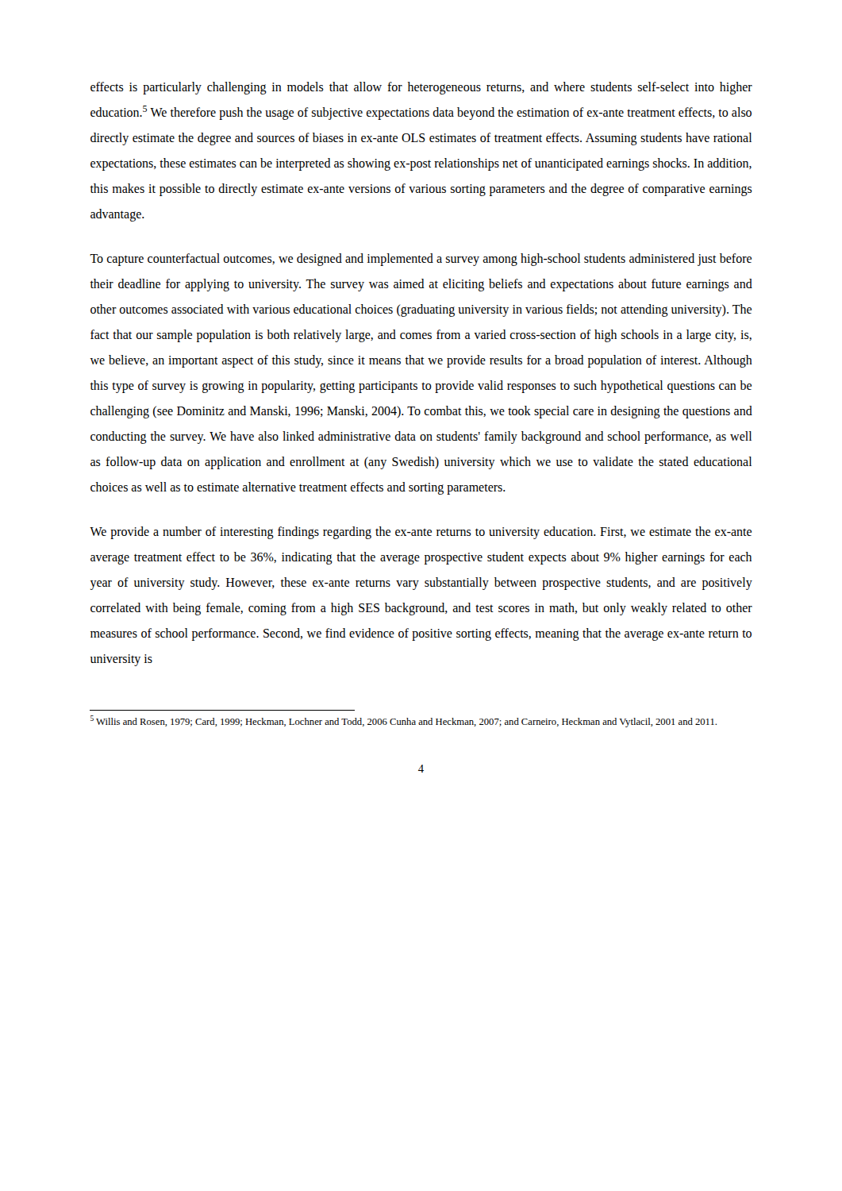effects is particularly challenging in models that allow for heterogeneous returns, and where students self-select into higher education.5 We therefore push the usage of subjective expectations data beyond the estimation of ex-ante treatment effects, to also directly estimate the degree and sources of biases in ex-ante OLS estimates of treatment effects. Assuming students have rational expectations, these estimates can be interpreted as showing ex-post relationships net of unanticipated earnings shocks. In addition, this makes it possible to directly estimate ex-ante versions of various sorting parameters and the degree of comparative earnings advantage.
To capture counterfactual outcomes, we designed and implemented a survey among high-school students administered just before their deadline for applying to university. The survey was aimed at eliciting beliefs and expectations about future earnings and other outcomes associated with various educational choices (graduating university in various fields; not attending university). The fact that our sample population is both relatively large, and comes from a varied cross-section of high schools in a large city, is, we believe, an important aspect of this study, since it means that we provide results for a broad population of interest. Although this type of survey is growing in popularity, getting participants to provide valid responses to such hypothetical questions can be challenging (see Dominitz and Manski, 1996; Manski, 2004). To combat this, we took special care in designing the questions and conducting the survey. We have also linked administrative data on students' family background and school performance, as well as follow-up data on application and enrollment at (any Swedish) university which we use to validate the stated educational choices as well as to estimate alternative treatment effects and sorting parameters.
We provide a number of interesting findings regarding the ex-ante returns to university education. First, we estimate the ex-ante average treatment effect to be 36%, indicating that the average prospective student expects about 9% higher earnings for each year of university study. However, these ex-ante returns vary substantially between prospective students, and are positively correlated with being female, coming from a high SES background, and test scores in math, but only weakly related to other measures of school performance. Second, we find evidence of positive sorting effects, meaning that the average ex-ante return to university is
5 Willis and Rosen, 1979; Card, 1999; Heckman, Lochner and Todd, 2006 Cunha and Heckman, 2007; and Carneiro, Heckman and Vytlacil, 2001 and 2011.
4